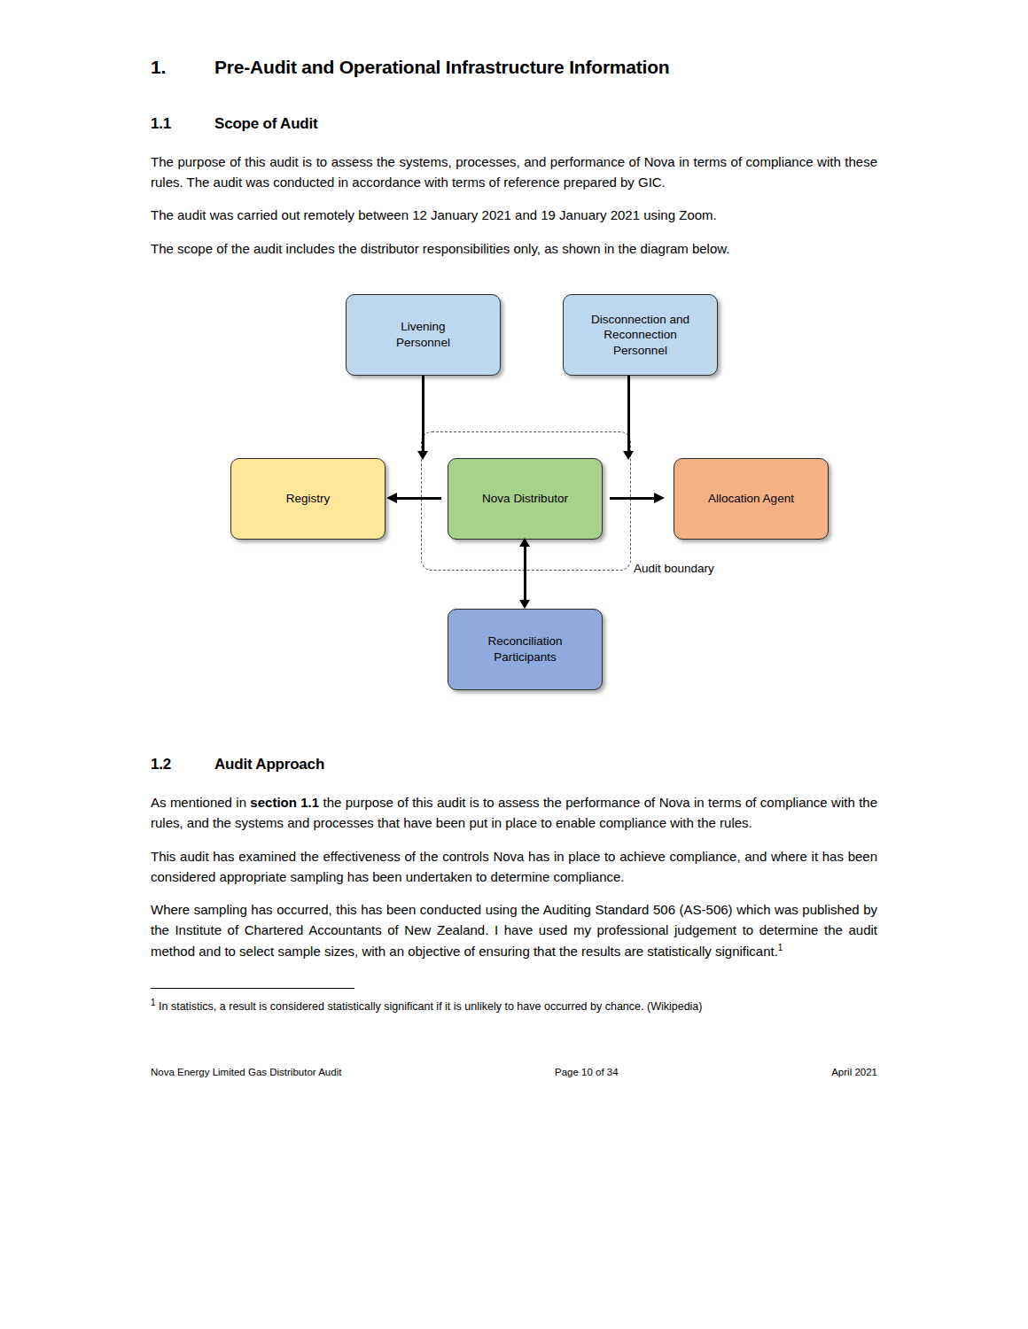1. Pre-Audit and Operational Infrastructure Information
1.1 Scope of Audit
The purpose of this audit is to assess the systems, processes, and performance of Nova in terms of compliance with these rules. The audit was conducted in accordance with terms of reference prepared by GIC.
The audit was carried out remotely between 12 January 2021 and 19 January 2021 using Zoom.
The scope of the audit includes the distributor responsibilities only, as shown in the diagram below.
Livening
Personnel
Disconnection and
Reconnection
Personnel
Registry
Nova Distributor
Allocation Agent
Reconciliation
Participants
Audit boundary
1.2 Audit Approach
As mentioned in section 1.1 the purpose of this audit is to assess the performance of Nova in terms of compliance with the rules, and the systems and processes that have been put in place to enable compliance with the rules.
This audit has examined the effectiveness of the controls Nova has in place to achieve compliance, and where it has been considered appropriate sampling has been undertaken to determine compliance.
Where sampling has occurred, this has been conducted using the Auditing Standard 506 (AS-506) which was published by the Institute of Chartered Accountants of New Zealand. I have used my professional judgement to determine the audit method and to select sample sizes, with an objective of ensuring that the results are statistically significant.1
1 In statistics, a result is considered statistically significant if it is unlikely to have occurred by chance. (Wikipedia)
Nova Energy Limited Gas Distributor Audit Page 10 of 34 April 2021